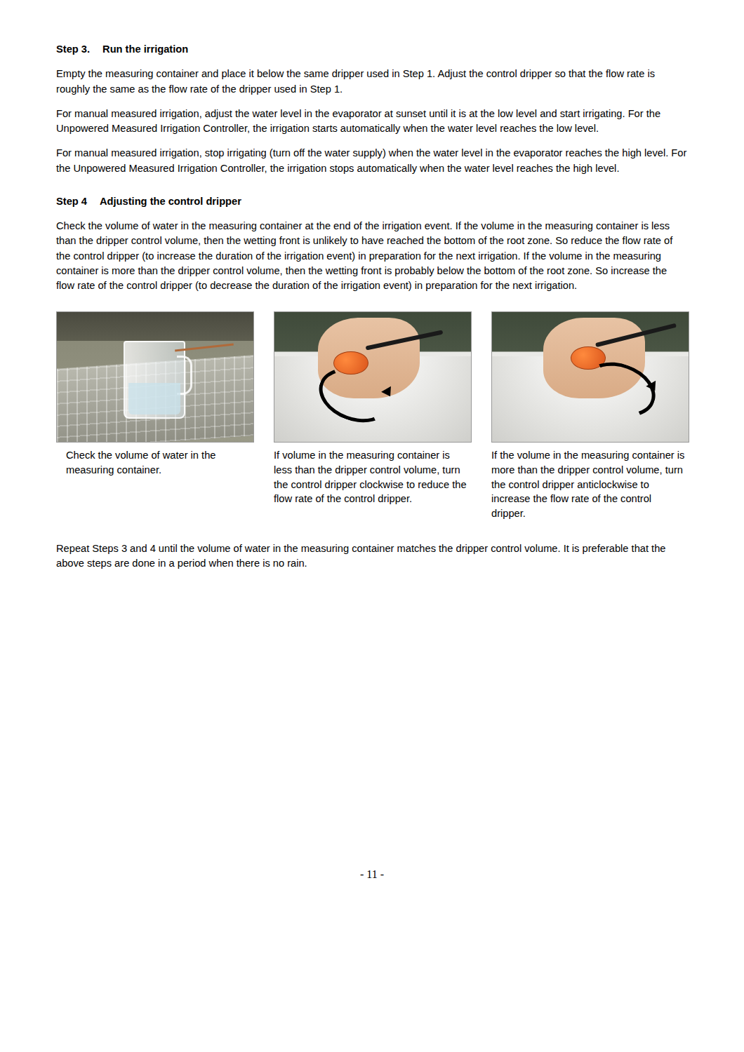Step 3. Run the irrigation
Empty the measuring container and place it below the same dripper used in Step 1. Adjust the control dripper so that the flow rate is roughly the same as the flow rate of the dripper used in Step 1.
For manual measured irrigation, adjust the water level in the evaporator at sunset until it is at the low level and start irrigating. For the Unpowered Measured Irrigation Controller, the irrigation starts automatically when the water level reaches the low level.
For manual measured irrigation, stop irrigating (turn off the water supply) when the water level in the evaporator reaches the high level. For the Unpowered Measured Irrigation Controller, the irrigation stops automatically when the water level reaches the high level.
Step 4 Adjusting the control dripper
Check the volume of water in the measuring container at the end of the irrigation event. If the volume in the measuring container is less than the dripper control volume, then the wetting front is unlikely to have reached the bottom of the root zone. So reduce the flow rate of the control dripper (to increase the duration of the irrigation event) in preparation for the next irrigation. If the volume in the measuring container is more than the dripper control volume, then the wetting front is probably below the bottom of the root zone. So increase the flow rate of the control dripper (to decrease the duration of the irrigation event) in preparation for the next irrigation.
Check the volume of water in the measuring container.
If volume in the measuring container is less than the dripper control volume, turn the control dripper clockwise to reduce the flow rate of the control dripper.
If the volume in the measuring container is more than the dripper control volume, turn the control dripper anticlockwise to increase the flow rate of the control dripper.
Repeat Steps 3 and 4 until the volume of water in the measuring container matches the dripper control volume. It is preferable that the above steps are done in a period when there is no rain.
- 11 -